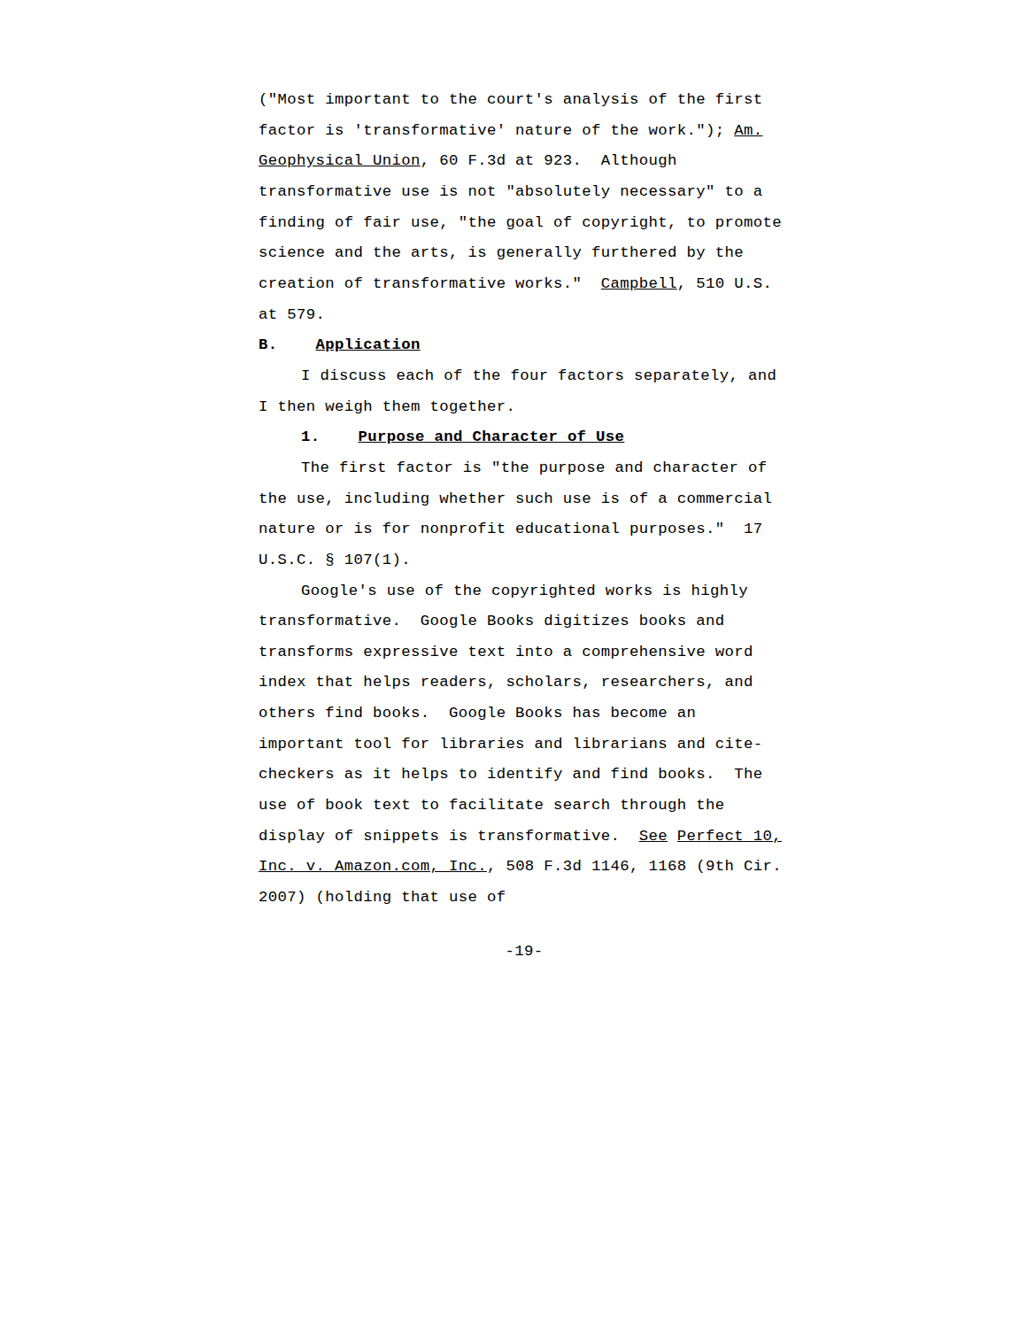("Most important to the court's analysis of the first factor is 'transformative' nature of the work."); Am. Geophysical Union, 60 F.3d at 923. Although transformative use is not "absolutely necessary" to a finding of fair use, "the goal of copyright, to promote science and the arts, is generally furthered by the creation of transformative works." Campbell, 510 U.S. at 579.
B. Application
I discuss each of the four factors separately, and I then weigh them together.
1. Purpose and Character of Use
The first factor is "the purpose and character of the use, including whether such use is of a commercial nature or is for nonprofit educational purposes." 17 U.S.C. § 107(1).
Google's use of the copyrighted works is highly transformative. Google Books digitizes books and transforms expressive text into a comprehensive word index that helps readers, scholars, researchers, and others find books. Google Books has become an important tool for libraries and librarians and cite-checkers as it helps to identify and find books. The use of book text to facilitate search through the display of snippets is transformative. See Perfect 10, Inc. v. Amazon.com, Inc., 508 F.3d 1146, 1168 (9th Cir. 2007) (holding that use of
-19-